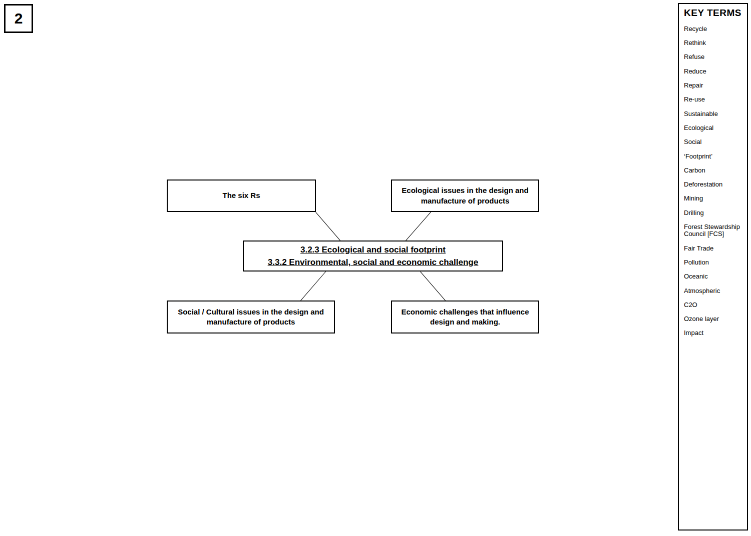2
The six Rs
Ecological issues in the design and manufacture of products
3.2.3 Ecological and social footprint 3.3.2 Environmental, social and economic challenge
Social / Cultural issues in the design and manufacture of products
Economic challenges that influence design and making.
KEY TERMS
Recycle
Rethink
Refuse
Reduce
Repair
Re-use
Sustainable
Ecological
Social
‘Footprint’
Carbon
Deforestation
Mining
Drilling
Forest Stewardship Council [FCS]
Fair Trade
Pollution
Oceanic
Atmospheric
C2O
Ozone layer
Impact